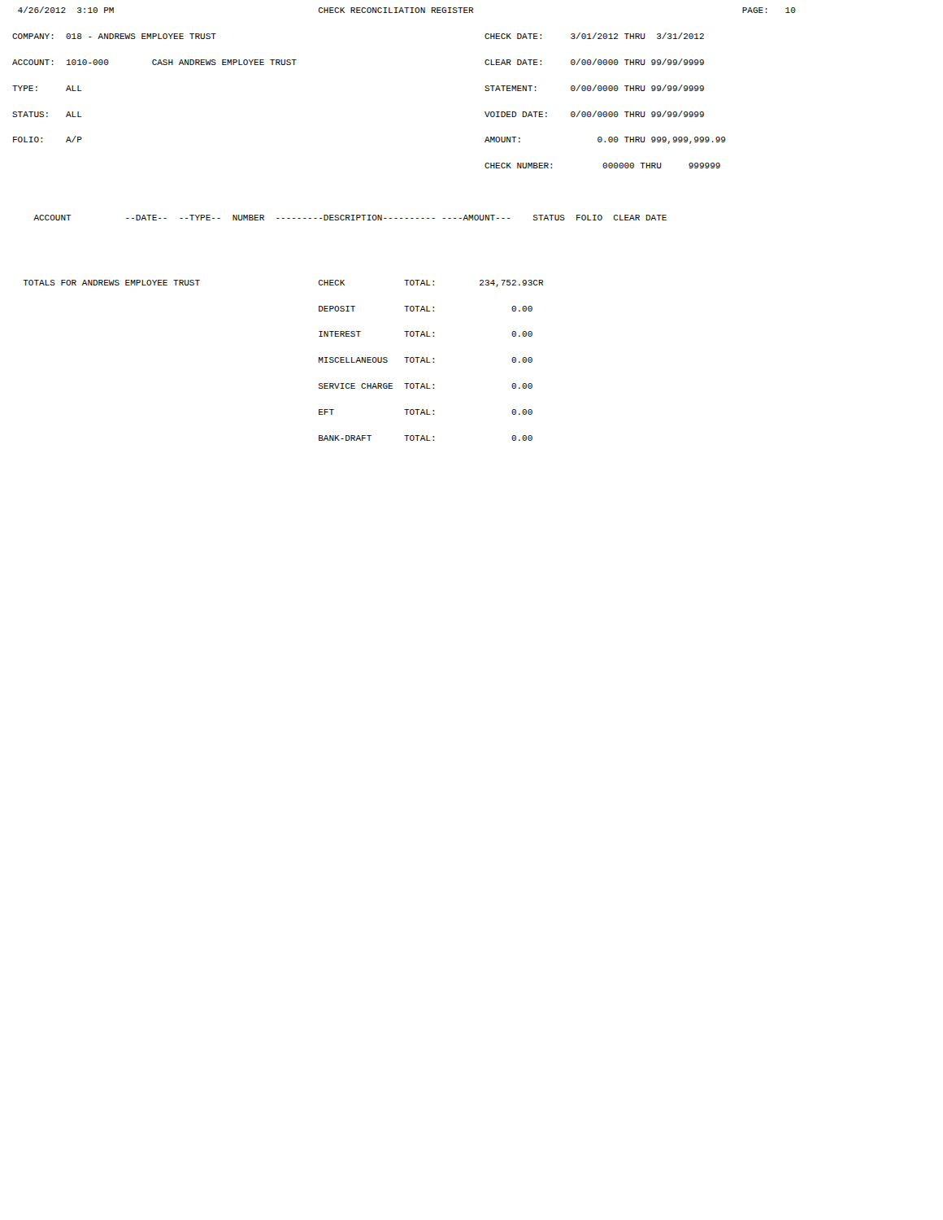4/26/2012  3:10 PM                                      CHECK RECONCILIATION REGISTER                                                  PAGE:   10

COMPANY:  018 - ANDREWS EMPLOYEE TRUST                                                  CHECK DATE:     3/01/2012 THRU  3/31/2012

ACCOUNT:  1010-000        CASH ANDREWS EMPLOYEE TRUST                                   CLEAR DATE:     0/00/0000 THRU 99/99/9999

TYPE:     ALL                                                                           STATEMENT:      0/00/0000 THRU 99/99/9999

STATUS:   ALL                                                                           VOIDED DATE:    0/00/0000 THRU 99/99/9999

FOLIO:    A/P                                                                           AMOUNT:              0.00 THRU 999,999,999.99

                                                                                        CHECK NUMBER:         000000 THRU     999999



    ACCOUNT          --DATE--  --TYPE--  NUMBER  ---------DESCRIPTION---------- ----AMOUNT---    STATUS  FOLIO  CLEAR DATE




  TOTALS FOR ANDREWS EMPLOYEE TRUST                      CHECK           TOTAL:        234,752.93CR

                                                         DEPOSIT         TOTAL:              0.00

                                                         INTEREST        TOTAL:              0.00

                                                         MISCELLANEOUS   TOTAL:              0.00

                                                         SERVICE CHARGE  TOTAL:              0.00

                                                         EFT             TOTAL:              0.00

                                                         BANK-DRAFT      TOTAL:              0.00